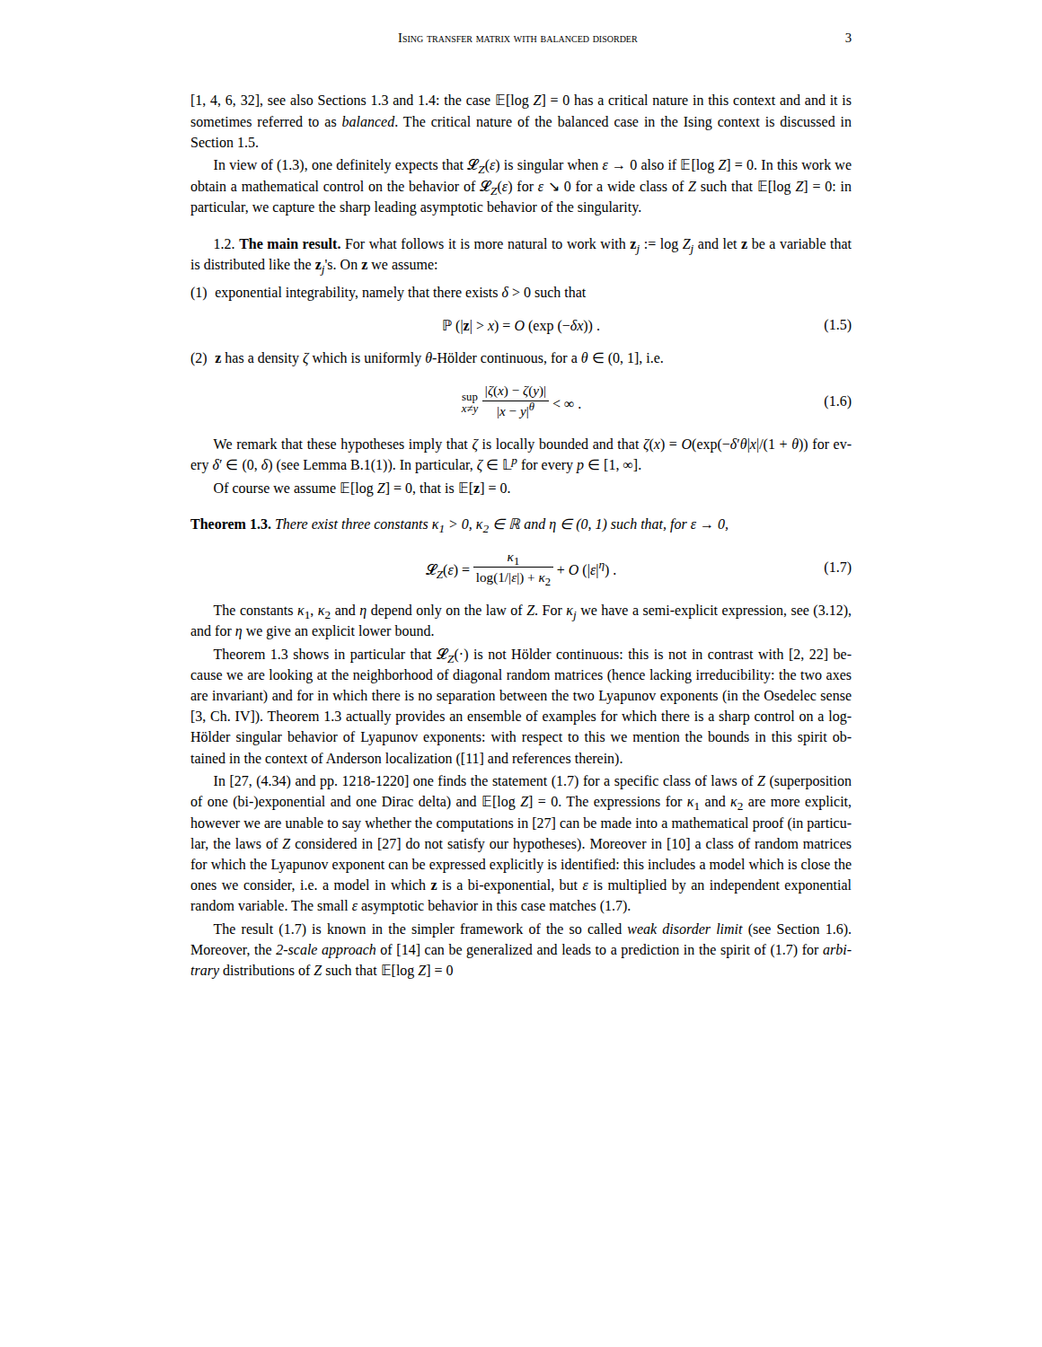Ising transfer matrix with balanced disorder 3
[1, 4, 6, 32], see also Sections 1.3 and 1.4: the case 𝔼[log Z] = 0 has a critical nature in this context and and it is sometimes referred to as balanced. The critical nature of the balanced case in the Ising context is discussed in Section 1.5.
In view of (1.3), one definitely expects that 𝓛Z(ε) is singular when ε → 0 also if 𝔼[log Z] = 0. In this work we obtain a mathematical control on the behavior of 𝓛Z(ε) for ε ↘ 0 for a wide class of Z such that 𝔼[log Z] = 0: in particular, we capture the sharp leading asymptotic behavior of the singularity.
1.2. The main result. For what follows it is more natural to work with zj := log Zj and let z be a variable that is distributed like the zj's. On z we assume:
(1) exponential integrability, namely that there exists δ > 0 such that
ℙ (|z| > x) = O (exp (−δx)) . (1.5)
(2) z has a density ζ which is uniformly θ-Hölder continuous, for a θ ∈ (0, 1], i.e.
sup x≠y |ζ(x) − ζ(y)||x − y|θ < ∞ . (1.6)
We remark that these hypotheses imply that ζ is locally bounded and that ζ(x) = O(exp(−δ′θ|x|/(1 + θ)) for every δ′ ∈ (0, δ) (see Lemma B.1(1)). In particular, ζ ∈ 𝕃p for every p ∈ [1, ∞].
Of course we assume 𝔼[log Z] = 0, that is 𝔼[z] = 0.
Theorem 1.3. There exist three constants κ1 > 0, κ2 ∈ ℝ and η ∈ (0, 1) such that, for ε → 0,
𝓛Z(ε) = κ1 log(1/|ε|) + κ2 + O (|ε|η) . (1.7)
The constants κ1, κ2 and η depend only on the law of Z. For κj we have a semi-explicit expression, see (3.12), and for η we give an explicit lower bound.
Theorem 1.3 shows in particular that 𝓛Z(·) is not Hölder continuous: this is not in contrast with [2, 22] because we are looking at the neighborhood of diagonal random matrices (hence lacking irreducibility: the two axes are invariant) and for in which there is no separation between the two Lyapunov exponents (in the Osedelec sense [3, Ch. IV]). Theorem 1.3 actually provides an ensemble of examples for which there is a sharp control on a log-Hölder singular behavior of Lyapunov exponents: with respect to this we mention the bounds in this spirit obtained in the context of Anderson localization ([11] and references therein).
In [27, (4.34) and pp. 1218-1220] one finds the statement (1.7) for a specific class of laws of Z (superposition of one (bi-)exponential and one Dirac delta) and 𝔼[log Z] = 0. The expressions for κ1 and κ2 are more explicit, however we are unable to say whether the computations in [27] can be made into a mathematical proof (in particular, the laws of Z considered in [27] do not satisfy our hypotheses). Moreover in [10] a class of random matrices for which the Lyapunov exponent can be expressed explicitly is identified: this includes a model which is close the ones we consider, i.e. a model in which z is a bi-exponential, but ε is multiplied by an independent exponential random variable. The small ε asymptotic behavior in this case matches (1.7).
The result (1.7) is known in the simpler framework of the so called weak disorder limit (see Section 1.6). Moreover, the 2-scale approach of [14] can be generalized and leads to a prediction in the spirit of (1.7) for arbitrary distributions of Z such that 𝔼[log Z] = 0